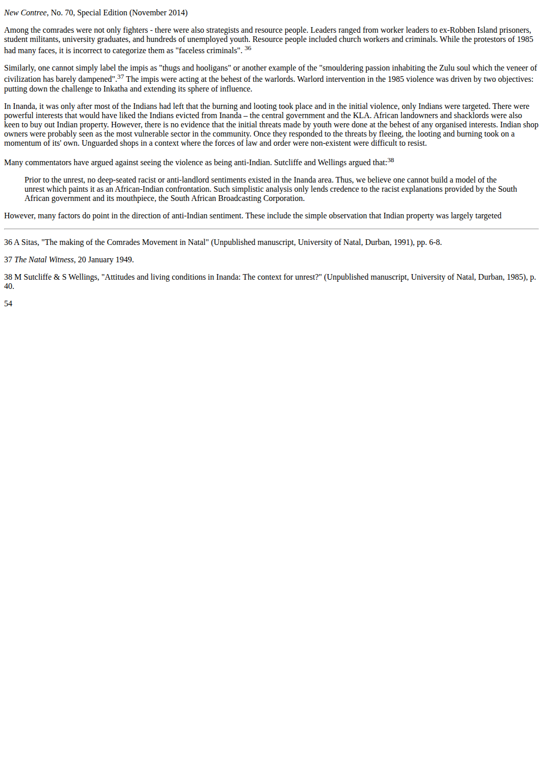New Contree, No. 70, Special Edition (November 2014)
Among the comrades were not only fighters - there were also strategists and resource people. Leaders ranged from worker leaders to ex-Robben Island prisoners, student militants, university graduates, and hundreds of unemployed youth. Resource people included church workers and criminals. While the protestors of 1985 had many faces, it is incorrect to categorize them as "faceless criminals". 36
Similarly, one cannot simply label the impis as "thugs and hooligans" or another example of the "smouldering passion inhabiting the Zulu soul which the veneer of civilization has barely dampened".37 The impis were acting at the behest of the warlords. Warlord intervention in the 1985 violence was driven by two objectives: putting down the challenge to Inkatha and extending its sphere of influence.
In Inanda, it was only after most of the Indians had left that the burning and looting took place and in the initial violence, only Indians were targeted. There were powerful interests that would have liked the Indians evicted from Inanda – the central government and the KLA. African landowners and shacklords were also keen to buy out Indian property. However, there is no evidence that the initial threats made by youth were done at the behest of any organised interests. Indian shop owners were probably seen as the most vulnerable sector in the community. Once they responded to the threats by fleeing, the looting and burning took on a momentum of its' own. Unguarded shops in a context where the forces of law and order were non-existent were difficult to resist.
Many commentators have argued against seeing the violence as being anti-Indian. Sutcliffe and Wellings argued that:38
Prior to the unrest, no deep-seated racist or anti-landlord sentiments existed in the Inanda area. Thus, we believe one cannot build a model of the unrest which paints it as an African-Indian confrontation. Such simplistic analysis only lends credence to the racist explanations provided by the South African government and its mouthpiece, the South African Broadcasting Corporation.
However, many factors do point in the direction of anti-Indian sentiment. These include the simple observation that Indian property was largely targeted
36 A Sitas, "The making of the Comrades Movement in Natal" (Unpublished manuscript, University of Natal, Durban, 1991), pp. 6-8.
37 The Natal Witness, 20 January 1949.
38 M Sutcliffe & S Wellings, "Attitudes and living conditions in Inanda: The context for unrest?" (Unpublished manuscript, University of Natal, Durban, 1985), p. 40.
54